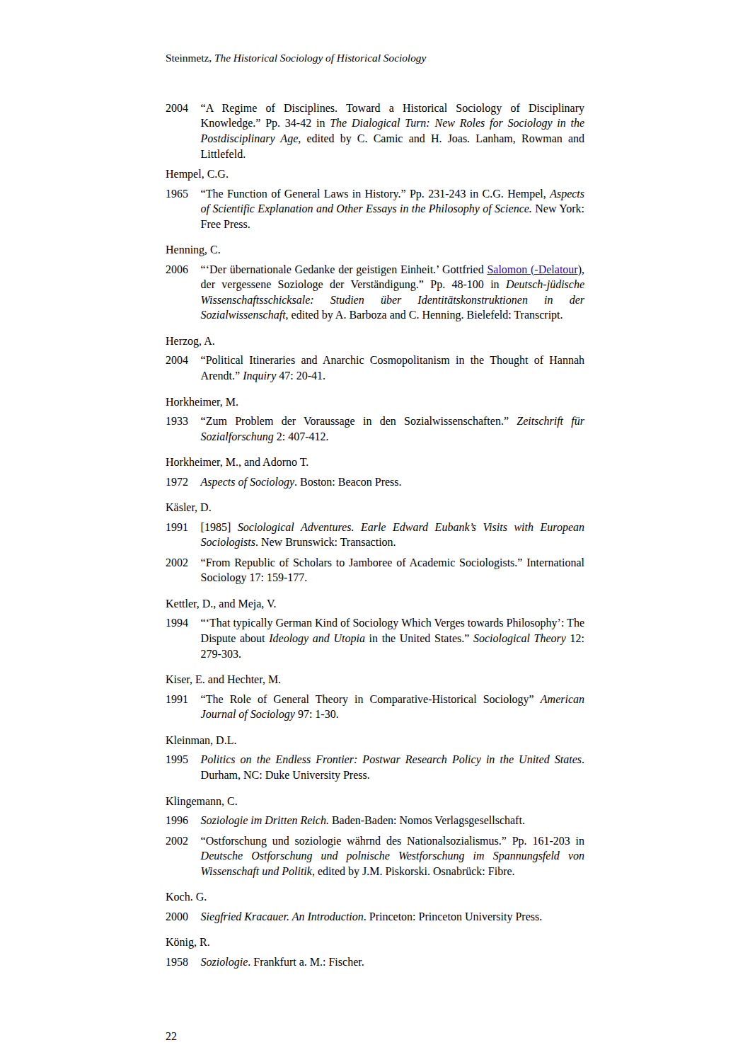Steinmetz, The Historical Sociology of Historical Sociology
2004
“A Regime of Disciplines. Toward a Historical Sociology of Disciplinary Knowledge.” Pp. 34-42 in The Dialogical Turn: New Roles for Sociology in the Postdisciplinary Age, edited by C. Camic and H. Joas. Lanham, Rowman and Littlefeld.
Hempel, C.G.
1965
“The Function of General Laws in History.” Pp. 231-243 in C.G. Hempel, Aspects of Scientific Explanation and Other Essays in the Philosophy of Science. New York: Free Press.
Henning, C.
2006
“‘Der übernationale Gedanke der geistigen Einheit.’ Gottfried Salomon (-Delatour), der vergessene Soziologe der Verständigung.” Pp. 48-100 in Deutsch-jüdische Wissenschaftsschicksale: Studien über Identitätskonstruktionen in der Sozialwissenschaft, edited by A. Barboza and C. Henning. Bielefeld: Transcript.
Herzog, A.
2004
“Political Itineraries and Anarchic Cosmopolitanism in the Thought of Hannah Arendt.” Inquiry 47: 20-41.
Horkheimer, M.
1933
“Zum Problem der Voraussage in den Sozialwissenschaften.” Zeitschrift für Sozialforschung 2: 407-412.
Horkheimer, M., and Adorno T.
1972
Aspects of Sociology. Boston: Beacon Press.
Käsler, D.
1991
[1985] Sociological Adventures. Earle Edward Eubank’s Visits with European Sociologists. New Brunswick: Transaction.
2002
“From Republic of Scholars to Jamboree of Academic Sociologists.” International Sociology 17: 159-177.
Kettler, D., and Meja, V.
1994
“‘That typically German Kind of Sociology Which Verges towards Philosophy’: The Dispute about Ideology and Utopia in the United States.” Sociological Theory 12: 279-303.
Kiser, E. and Hechter, M.
1991
“The Role of General Theory in Comparative-Historical Sociology” American Journal of Sociology 97: 1-30.
Kleinman, D.L.
1995
Politics on the Endless Frontier: Postwar Research Policy in the United States. Durham, NC: Duke University Press.
Klingemann, C.
1996
Soziologie im Dritten Reich. Baden-Baden: Nomos Verlagsgesellschaft.
2002
“Ostforschung und soziologie währnd des Nationalsozialismus.” Pp. 161-203 in Deutsche Ostforschung und polnische Westforschung im Spannungsfeld von Wissenschaft und Politik, edited by J.M. Piskorski. Osnabrück: Fibre.
Koch. G.
2000
Siegfried Kracauer. An Introduction. Princeton: Princeton University Press.
König, R.
1958
Soziologie. Frankfurt a. M.: Fischer.
22